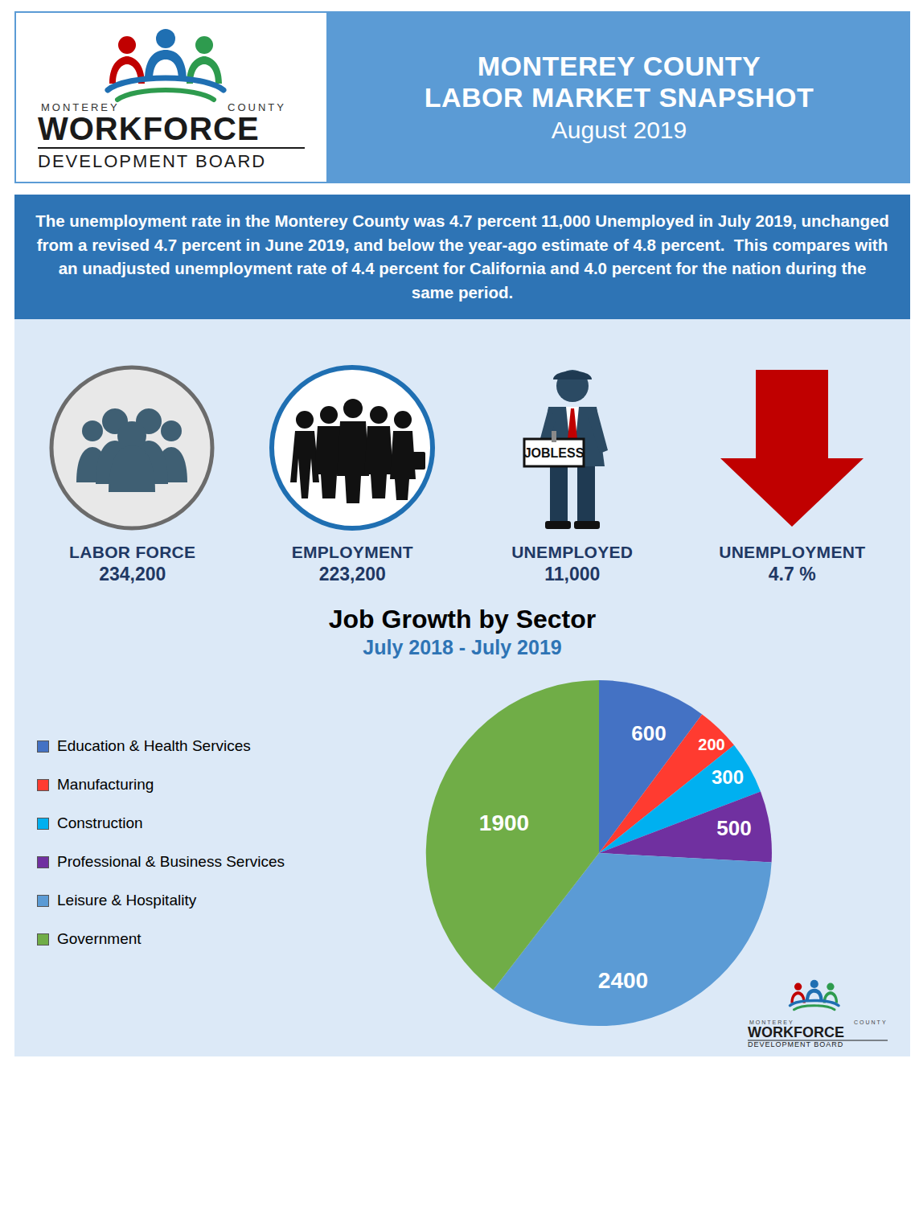MONTEREY COUNTY WORKFORCE DEVELOPMENT BOARD
MONTEREY COUNTY
LABOR MARKET SNAPSHOT
August 2019
The unemployment rate in the Monterey County was 4.7 percent 11,000 Unemployed in July 2019, unchanged from a revised 4.7 percent in June 2019, and below the year-ago estimate of 4.8 percent. This compares with an unadjusted unemployment rate of 4.4 percent for California and 4.0 percent for the nation during the same period.
JOBLESS
LABOR FORCE
234,200
EMPLOYMENT
223,200
UNEMPLOYED
11,000
UNEMPLOYMENT
4.7 %
Job Growth by Sector
July 2018 - July 2019
Education & Health Services
Manufacturing
Construction
Professional & Business Services
Leisure & Hospitality
Government
600 200 300 500 2400 1900
MONTEREY COUNTY WORKFORCE DEVELOPMENT BOARD